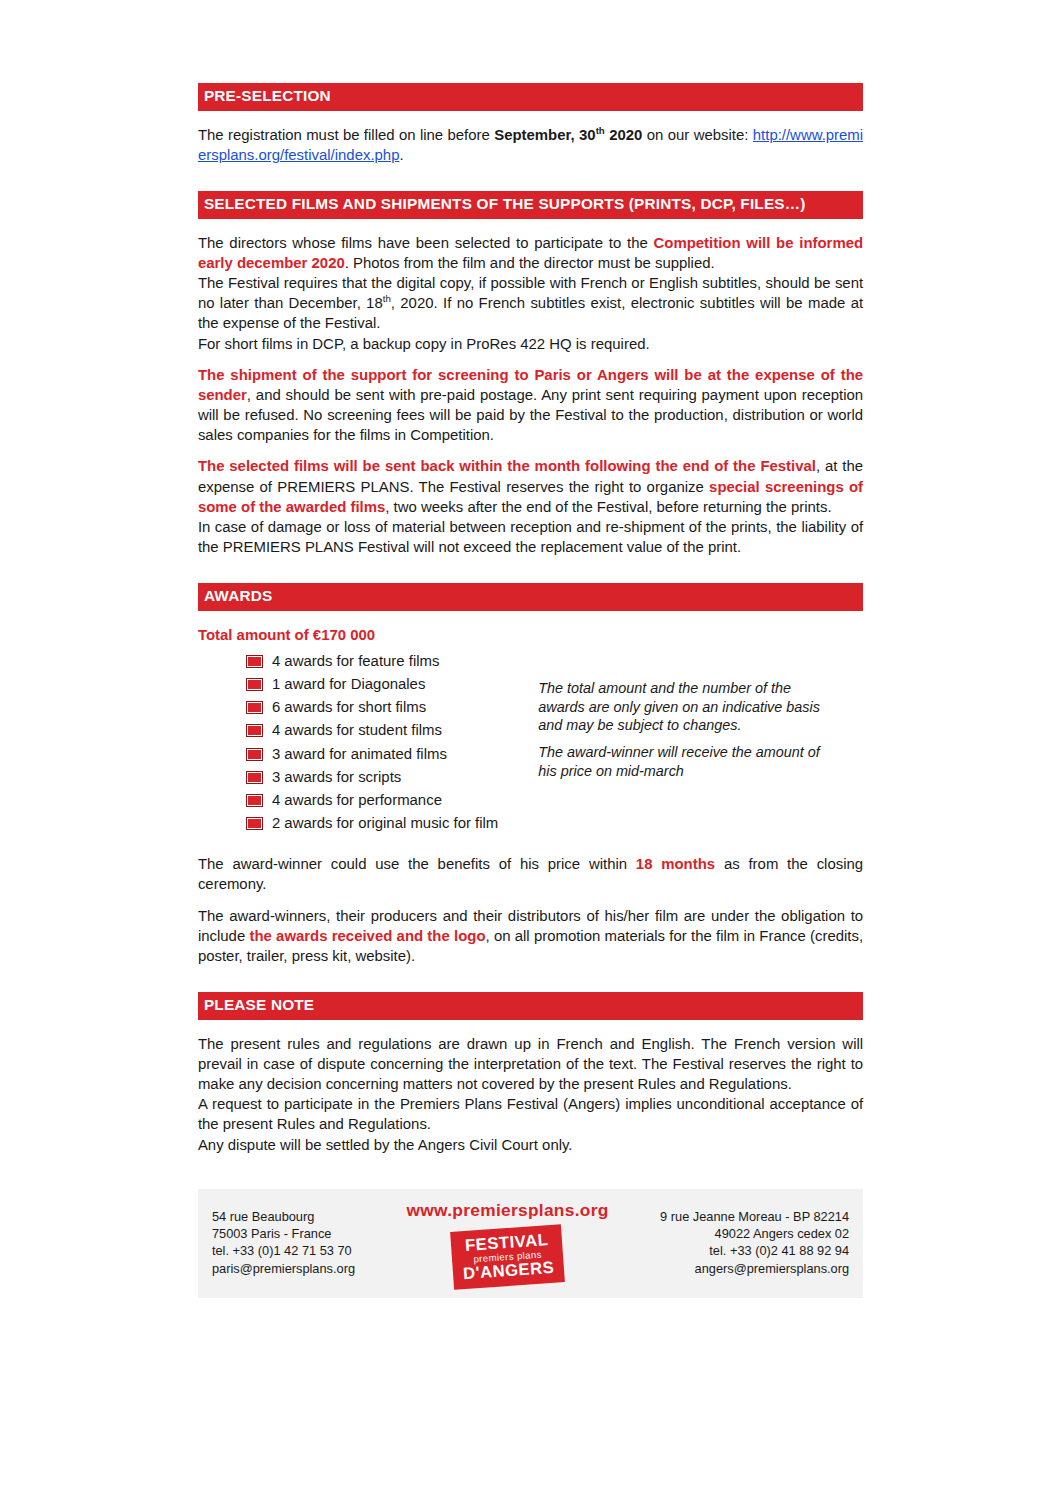Pre-selection
The registration must be filled on line before September, 30th 2020 on our website: http://www.premiersplans.org/festival/index.php.
Selected films and shipments of the supports (Prints, DCP, files…)
The directors whose films have been selected to participate to the Competition will be informed early december 2020. Photos from the film and the director must be supplied.
The Festival requires that the digital copy, if possible with French or English subtitles, should be sent no later than December, 18th, 2020. If no French subtitles exist, electronic subtitles will be made at the expense of the Festival.
For short films in DCP, a backup copy in ProRes 422 HQ is required.
The shipment of the support for screening to Paris or Angers will be at the expense of the sender, and should be sent with pre-paid postage. Any print sent requiring payment upon reception will be refused. No screening fees will be paid by the Festival to the production, distribution or world sales companies for the films in Competition.
The selected films will be sent back within the month following the end of the Festival, at the expense of PREMIERS PLANS. The Festival reserves the right to organize special screenings of some of the awarded films, two weeks after the end of the Festival, before returning the prints.
In case of damage or loss of material between reception and re-shipment of the prints, the liability of the PREMIERS PLANS Festival will not exceed the replacement value of the print.
Awards
Total amount of €170 000
4 awards for feature films
1 award for Diagonales
6 awards for short films
4 awards for student films
3 award for animated films
3 awards for scripts
4 awards for performance
2 awards for original music for film
The total amount and the number of the awards are only given on an indicative basis and may be subject to changes.
The award-winner will receive the amount of his price on mid-march
The award-winner could use the benefits of his price within 18 months as from the closing ceremony.
The award-winners, their producers and their distributors of his/her film are under the obligation to include the awards received and the logo, on all promotion materials for the film in France (credits, poster, trailer, press kit, website).
Please note
The present rules and regulations are drawn up in French and English. The French version will prevail in case of dispute concerning the interpretation of the text. The Festival reserves the right to make any decision concerning matters not covered by the present Rules and Regulations.
A request to participate in the Premiers Plans Festival (Angers) implies unconditional acceptance of the present Rules and Regulations.
Any dispute will be settled by the Angers Civil Court only.
54 rue Beaubourg
75003 Paris - France
tel. +33 (0)1 42 71 53 70
paris@premiersplans.org
www.premiersplans.org
FESTIVAL
premiers plans
D'ANGERS
9 rue Jeanne Moreau - BP 82214
49022 Angers cedex 02
tel. +33 (0)2 41 88 92 94
angers@premiersplans.org